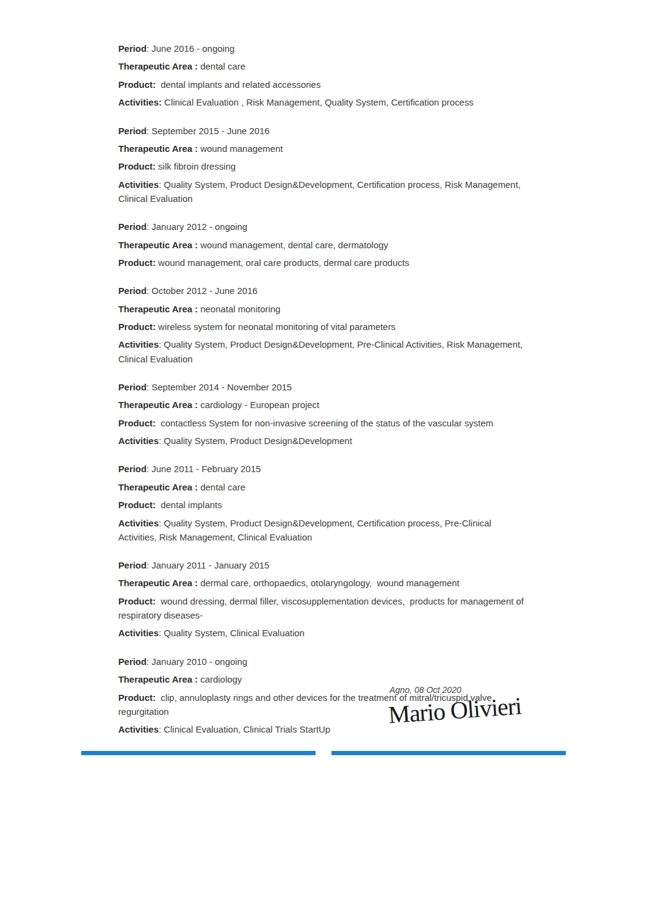Period: June 2016 - ongoing
Therapeutic Area : dental care
Product: dental implants and related accessories
Activities: Clinical Evaluation , Risk Management, Quality System, Certification process
Period: September 2015 - June 2016
Therapeutic Area : wound management
Product: silk fibroin dressing
Activities: Quality System, Product Design&Development, Certification process, Risk Management, Clinical Evaluation
Period: January 2012 - ongoing
Therapeutic Area : wound management, dental care, dermatology
Product: wound management, oral care products, dermal care products
Period: October 2012 - June 2016
Therapeutic Area : neonatal monitoring
Product: wireless system for neonatal monitoring of vital parameters
Activities: Quality System, Product Design&Development, Pre-Clinical Activities, Risk Management, Clinical Evaluation
Period: September 2014 - November 2015
Therapeutic Area : cardiology - European project
Product: contactless System for non-invasive screening of the status of the vascular system
Activities: Quality System, Product Design&Development
Period: June 2011 - February 2015
Therapeutic Area : dental care
Product: dental implants
Activities: Quality System, Product Design&Development, Certification process, Pre-Clinical Activities, Risk Management, Clinical Evaluation
Period: January 2011 - January 2015
Therapeutic Area : dermal care, orthopaedics, otolaryngology, wound management
Product: wound dressing, dermal filler, viscosupplementation devices, products for management of respiratory diseases-
Activities: Quality System, Clinical Evaluation
Period: January 2010 - ongoing
Therapeutic Area : cardiology
Product: clip, annuloplasty rings and other devices for the treatment of mitral/tricuspid valve regurgitation
Activities: Clinical Evaluation, Clinical Trials StartUp
Agno, 08 Oct 2020
Mario Olivieri